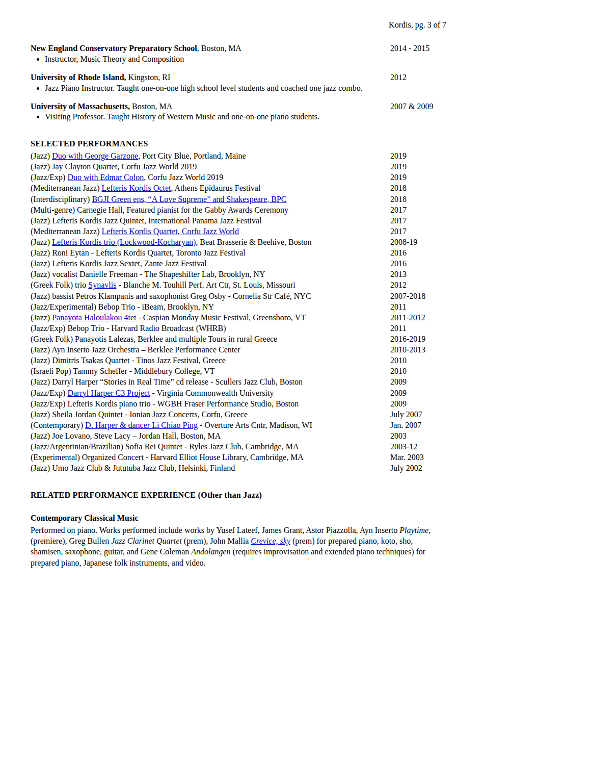Kordis, pg. 3 of 7
New England Conservatory Preparatory School, Boston, MA
Instructor, Music Theory and Composition
2014 - 2015
University of Rhode Island, Kingston, RI
Jazz Piano Instructor. Taught one-on-one high school level students and coached one jazz combo.
2012
University of Massachusetts, Boston, MA
Visiting Professor. Taught History of Western Music and one-on-one piano students.
2007 & 2009
SELECTED PERFORMANCES
| (Jazz) Duo with George Garzone , Port City Blue, Portland, Maine | 2019 |
| (Jazz) Jay Clayton Quartet, Corfu Jazz World 2019 | 2019 |
| (Jazz/Exp) Duo with Edmar Colon , Corfu Jazz World 2019 | 2019 |
| (Mediterranean Jazz) Lefteris Kordis Octet , Athens Epidaurus Festival | 2018 |
| (Interdisciplinary) BGJI Green ens, “A Love Supreme” and Shakespeare, BPC | 2018 |
| (Multi-genre) Carnegie Hall, Featured pianist for the Gabby Awards Ceremony | 2017 |
| (Jazz) Lefteris Kordis Jazz Quintet, International Panama Jazz Festival | 2017 |
| (Mediterranean Jazz) Lefteris Kordis Quartet, Corfu Jazz World | 2017 |
| (Jazz) Lefteris Kordis trio (Lockwood-Kocharyan), Beat Brasserie & Beehive, Boston | 2008-19 |
| (Jazz) Roni Eytan - Lefteris Kordis Quartet, Toronto Jazz Festival | 2016 |
| (Jazz) Lefteris Kordis Jazz Sextet, Zante Jazz Festival | 2016 |
| (Jazz) vocalist Danielle Freeman - The Shapeshifter Lab, Brooklyn, NY | 2013 |
| (Greek Folk) trio Synavlis - Blanche M. Touhill Perf. Art Ctr, St. Louis, Missouri | 2012 |
| (Jazz) bassist Petros Klampanis and saxophonist Greg Osby - Cornelia Str Café, NYC | 2007-2018 |
| (Jazz/Experimental) Bebop Trio - iBeam, Brooklyn, NY | 2011 |
| (Jazz) Panayota Haloulakou 4tet - Caspian Monday Music Festival, Greensboro, VT | 2011-2012 |
| (Jazz/Exp) Bebop Trio - Harvard Radio Broadcast (WHRB) | 2011 |
| (Greek Folk) Panayotis Lalezas, Berklee and multiple Tours in rural Greece | 2016-2019 |
| (Jazz) Ayn Inserto Jazz Orchestra – Berklee Performance Center | 2010-2013 |
| (Jazz) Dimitris Tsakas Quartet - Tinos Jazz Festival, Greece | 2010 |
| (Israeli Pop) Tammy Scheffer - Middlebury College, VT | 2010 |
| (Jazz) Darryl Harper “Stories in Real Time” cd release - Scullers Jazz Club, Boston | 2009 |
| (Jazz/Exp) Darryl Harper C3 Project - Virginia Commonwealth University | 2009 |
| (Jazz/Exp) Lefteris Kordis piano trio - WGBH Fraser Performance Studio, Boston | 2009 |
| (Jazz) Sheila Jordan Quintet - Ionian Jazz Concerts, Corfu, Greece | July 2007 |
| (Contemporary) D. Harper & dancer Li Chiao Ping - Overture Arts Cntr, Madison, WI | Jan. 2007 |
| (Jazz) Joe Lovano, Steve Lacy – Jordan Hall, Boston, MA | 2003 |
| (Jazz/Argentinian/Brazilian) Sofia Rei Quintet - Ryles Jazz Club, Cambridge, MA | 2003-12 |
| (Experimental) Organized Concert - Harvard Elliot House Library, Cambridge, MA | Mar. 2003 |
| (Jazz) Umo Jazz Club & Jututuba Jazz Club, Helsinki, Finland | July 2002 |
RELATED PERFORMANCE EXPERIENCE (Other than Jazz)
Contemporary Classical Music
Performed on piano. Works performed include works by Yusef Lateef, James Grant, Astor Piazzolla, Ayn Inserto Playtime, (premiere), Greg Bullen Jazz Clarinet Quartet (prem), John Mallia Crevice, sky (prem) for prepared piano, koto, sho, shamisen, saxophone, guitar, and Gene Coleman Andolangen (requires improvisation and extended piano techniques) for prepared piano, Japanese folk instruments, and video.